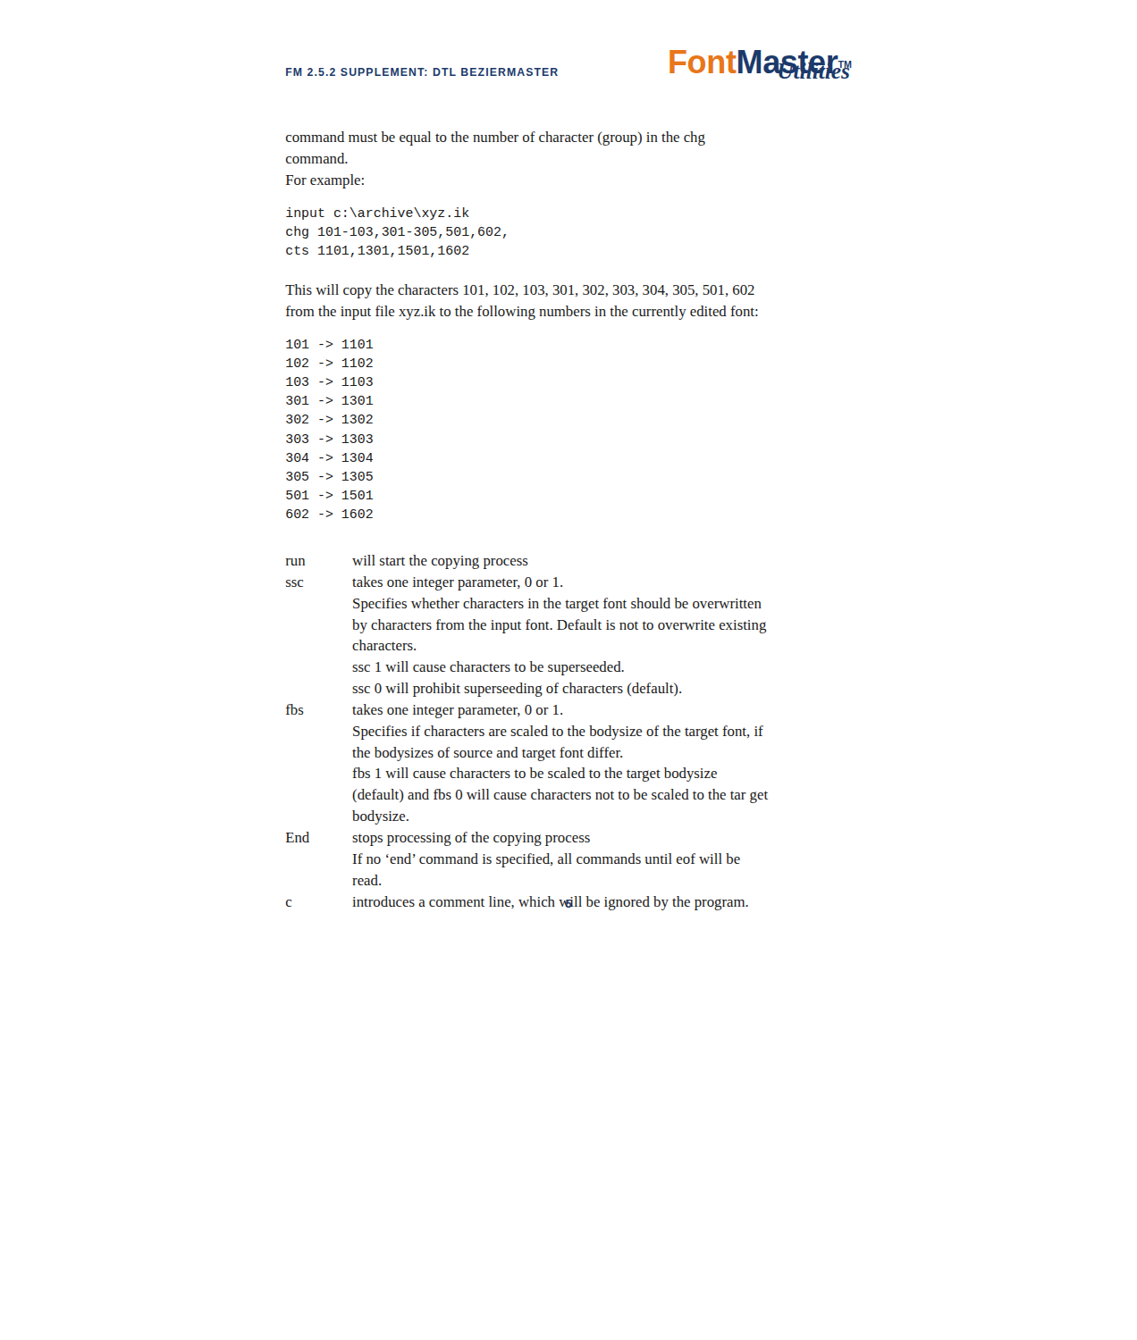FM 2.5.2 Supplement: DTL BezierMaster
Font Master TM Utilities
command must be equal to the number of character (group) in the chg command.
For example:
input c:\archive\xyz.ik
chg 101-103,301-305,501,602,
cts 1101,1301,1501,1602
This will copy the characters 101, 102, 103, 301, 302, 303, 304, 305, 501, 602 from the input file xyz.ik to the following numbers in the currently edited font:
101 -> 1101
102 -> 1102
103 -> 1103
301 -> 1301
302 -> 1302
303 -> 1303
304 -> 1304
305 -> 1305
501 -> 1501
602 -> 1602
run
will start the copying process
ssc
takes one integer parameter, 0 or 1.
Specifies whether characters in the target font should be overwritten by characters from the input font. Default is not to overwrite existing characters.
ssc 1 will cause characters to be superseeded.
ssc 0 will prohibit superseeding of characters (default).
fbs
takes one integer parameter, 0 or 1.
Specifies if characters are scaled to the bodysize of the target font, if the bodysizes of source and target font differ.
fbs 1 will cause characters to be scaled to the target bodysize (default) and fbs 0 will cause characters not to be scaled to the tar get bodysize.
End
stops processing of the copying process
If no ‘end’ command is specified, all commands until eof will be read.
c
introduces a comment line, which will be ignored by the program.
5